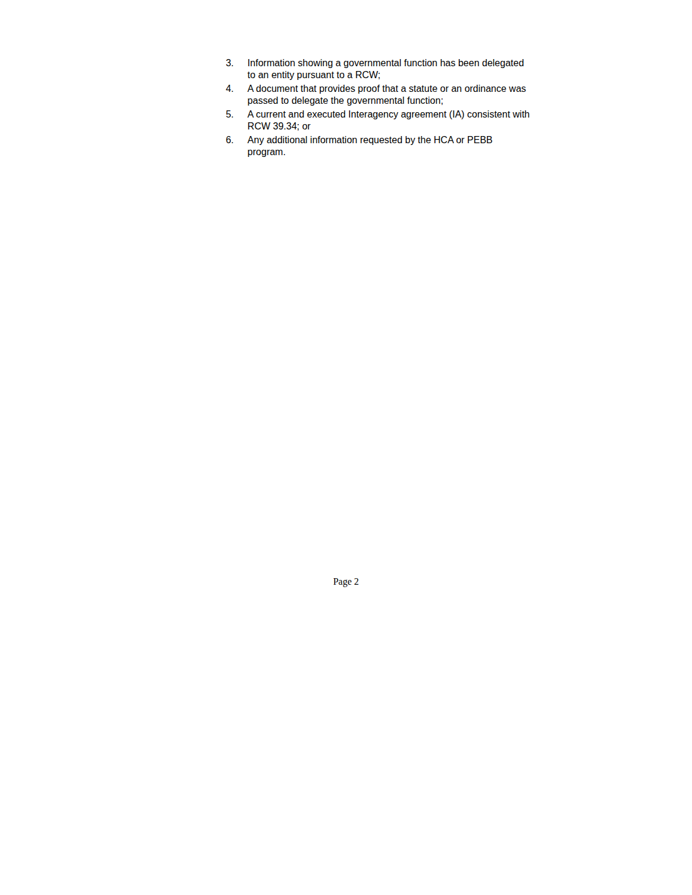Information showing a governmental function has been delegated to an entity pursuant to a RCW;
A document that provides proof that a statute or an ordinance was passed to delegate the governmental function;
A current and executed Interagency agreement (IA) consistent with RCW 39.34; or
Any additional information requested by the HCA or PEBB program.
Page 2